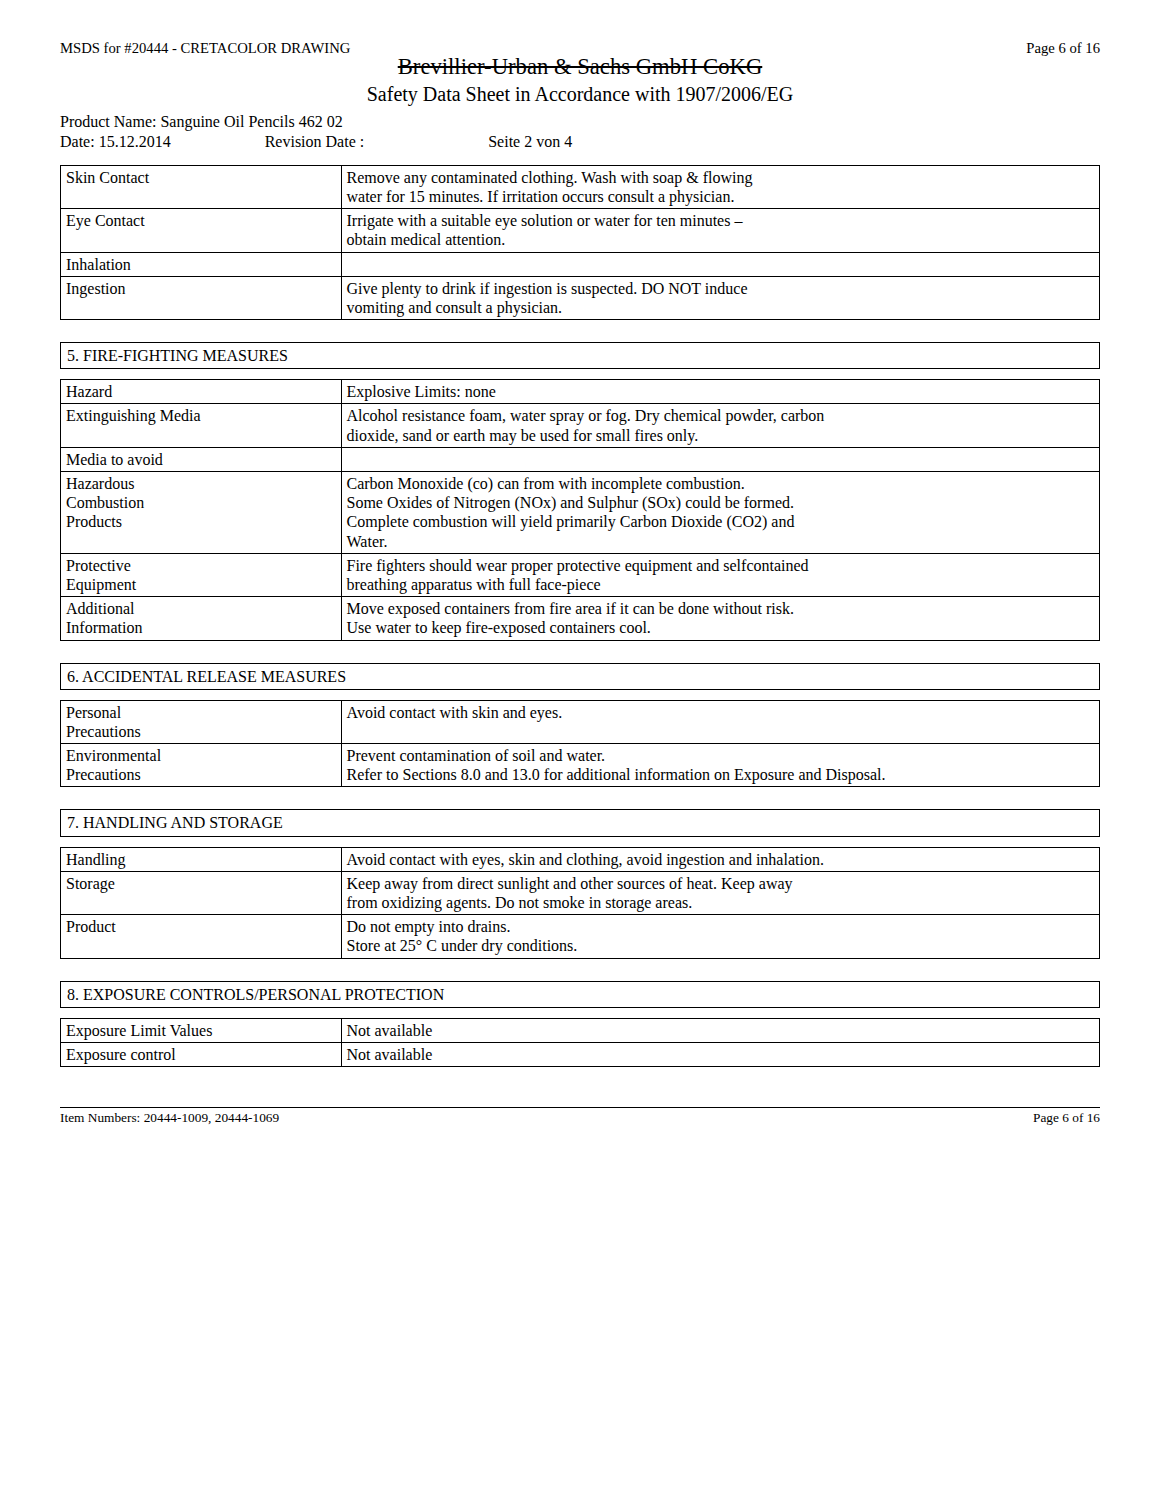Page 6 of 16
MSDS for #20444 - CRETACOLOR DRAWING
Brevillier-Urban & Sachs GmbH CoKG
Safety Data Sheet in Accordance with 1907/2006/EG
Product Name: Sanguine Oil Pencils 462 02
Date: 15.12.2014 Revision Date : Seite 2 von 4
| Skin Contact | Remove any contaminated clothing. Wash with soap & flowing water for 15 minutes. If irritation occurs consult a physician. |
| Eye Contact | Irrigate with a suitable eye solution or water for ten minutes – obtain medical attention. |
| Inhalation | |
| Ingestion | Give plenty to drink if ingestion is suspected. DO NOT induce vomiting and consult a physician. |
5. FIRE-FIGHTING MEASURES
| Hazard | Explosive Limits: none |
| Extinguishing Media | Alcohol resistance foam, water spray or fog. Dry chemical powder, carbon dioxide, sand or earth may be used for small fires only. |
| Media to avoid | |
| Hazardous Combustion Products | Carbon Monoxide (co) can from with incomplete combustion. Some Oxides of Nitrogen (NOx) and Sulphur (SOx) could be formed. Complete combustion will yield primarily Carbon Dioxide (CO2) and Water. |
| Protective Equipment | Fire fighters should wear proper protective equipment and selfcontained breathing apparatus with full face-piece |
| Additional Information | Move exposed containers from fire area if it can be done without risk. Use water to keep fire-exposed containers cool. |
6. ACCIDENTAL RELEASE MEASURES
| Personal Precautions | Avoid contact with skin and eyes. |
| Environmental Precautions | Prevent contamination of soil and water. Refer to Sections 8.0 and 13.0 for additional information on Exposure and Disposal. |
7. HANDLING AND STORAGE
| Handling | Avoid contact with eyes, skin and clothing, avoid ingestion and inhalation. |
| Storage | Keep away from direct sunlight and other sources of heat. Keep away from oxidizing agents. Do not smoke in storage areas. |
| Product | Do not empty into drains. Store at 25° C under dry conditions. |
8. EXPOSURE CONTROLS/PERSONAL PROTECTION
| Exposure Limit Values | Not available |
| Exposure control | Not available |
Item Numbers: 20444-1009, 20444-1069 Page 6 of 16